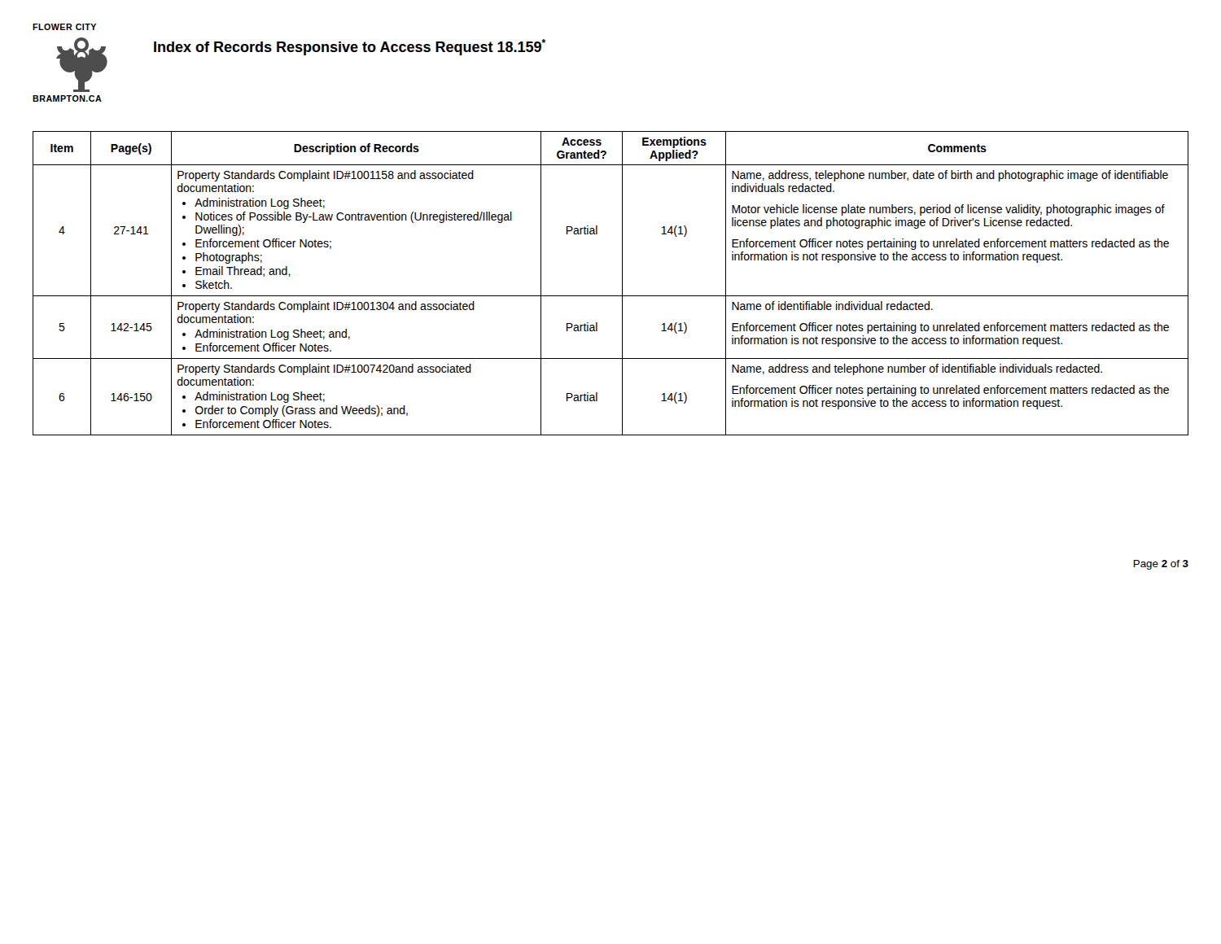FLOWER CITY
BRAMPTON.CA
Index of Records Responsive to Access Request 18.159*
| Item | Page(s) | Description of Records | Access Granted? | Exemptions Applied? | Comments |
| --- | --- | --- | --- | --- | --- |
| 4 | 27-141 | Property Standards Complaint ID#1001158 and associated documentation: Administration Log Sheet; Notices of Possible By-Law Contravention (Unregistered/Illegal Dwelling); Enforcement Officer Notes; Photographs; Email Thread; and, Sketch. | Partial | 14(1) | Name, address, telephone number, date of birth and photographic image of identifiable individuals redacted. Motor vehicle license plate numbers, period of license validity, photographic images of license plates and photographic image of Driver's License redacted. Enforcement Officer notes pertaining to unrelated enforcement matters redacted as the information is not responsive to the access to information request. |
| 5 | 142-145 | Property Standards Complaint ID#1001304 and associated documentation: Administration Log Sheet; and, Enforcement Officer Notes. | Partial | 14(1) | Name of identifiable individual redacted. Enforcement Officer notes pertaining to unrelated enforcement matters redacted as the information is not responsive to the access to information request. |
| 6 | 146-150 | Property Standards Complaint ID#1007420and associated documentation: Administration Log Sheet; Order to Comply (Grass and Weeds); and, Enforcement Officer Notes. | Partial | 14(1) | Name, address and telephone number of identifiable individuals redacted. Enforcement Officer notes pertaining to unrelated enforcement matters redacted as the information is not responsive to the access to information request. |
Page 2 of 3